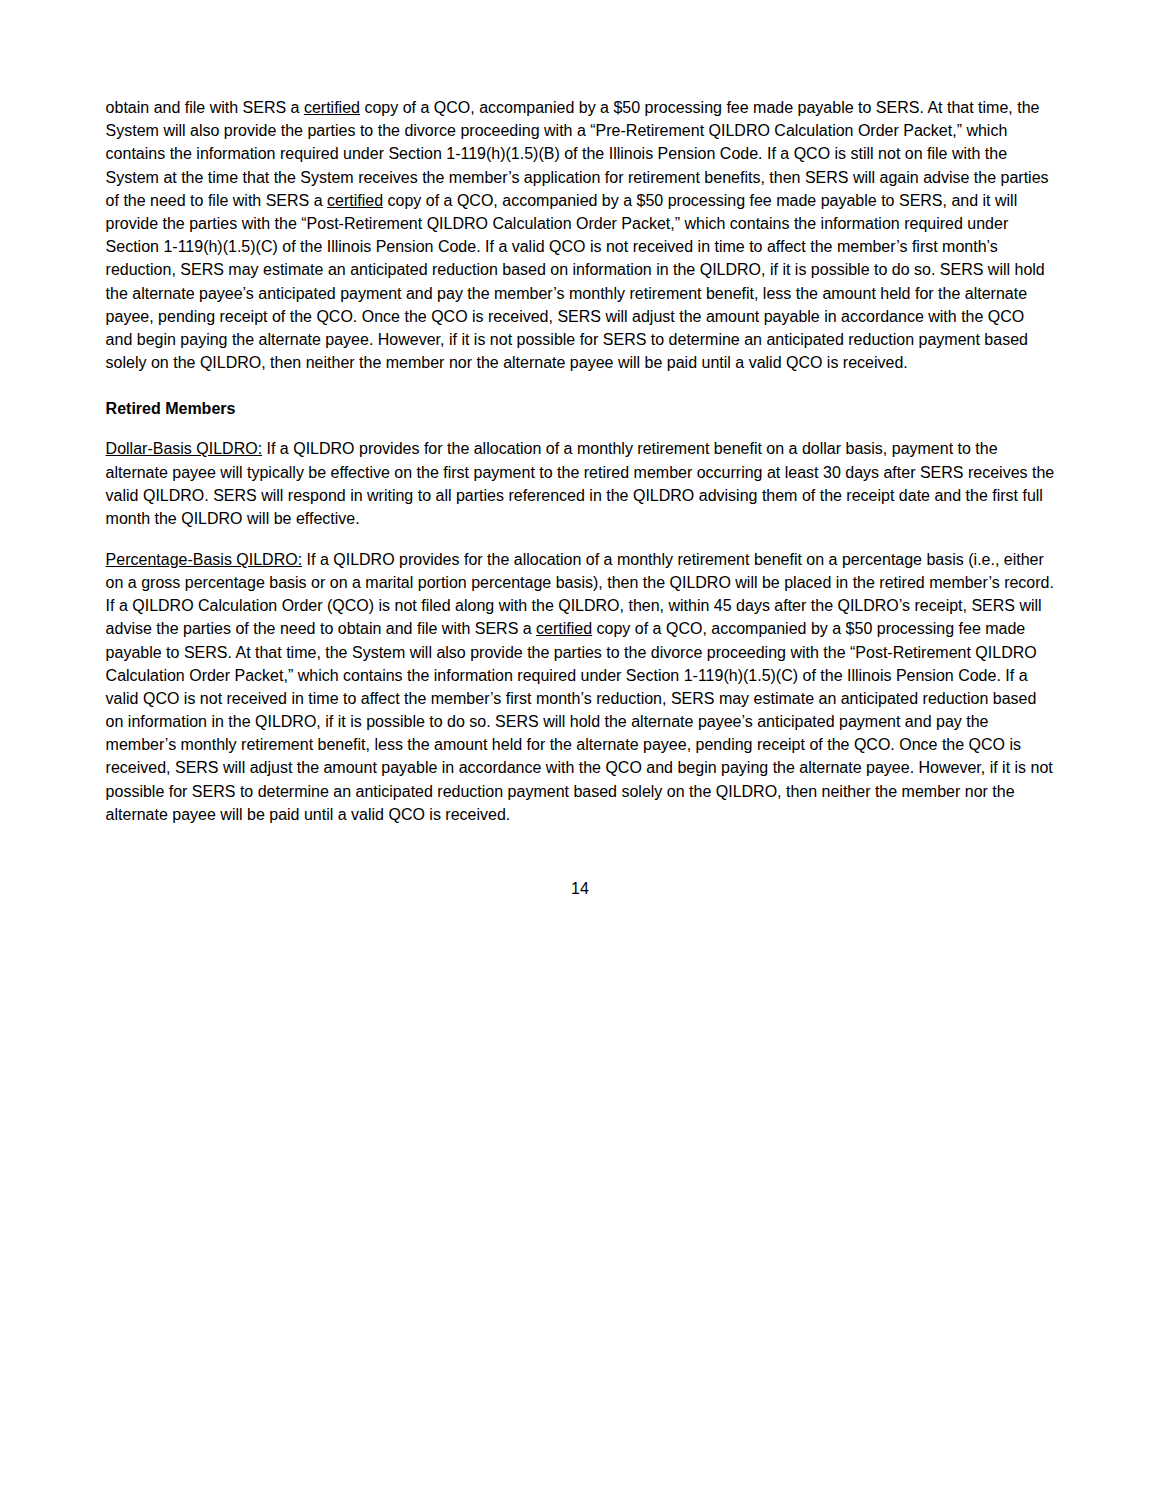obtain and file with SERS a certified copy of a QCO, accompanied by a $50 processing fee made payable to SERS. At that time, the System will also provide the parties to the divorce proceeding with a “Pre-Retirement QILDRO Calculation Order Packet,” which contains the information required under Section 1-119(h)(1.5)(B) of the Illinois Pension Code. If a QCO is still not on file with the System at the time that the System receives the member’s application for retirement benefits, then SERS will again advise the parties of the need to file with SERS a certified copy of a QCO, accompanied by a $50 processing fee made payable to SERS, and it will provide the parties with the “Post-Retirement QILDRO Calculation Order Packet,” which contains the information required under Section 1-119(h)(1.5)(C) of the Illinois Pension Code. If a valid QCO is not received in time to affect the member’s first month’s reduction, SERS may estimate an anticipated reduction based on information in the QILDRO, if it is possible to do so. SERS will hold the alternate payee’s anticipated payment and pay the member’s monthly retirement benefit, less the amount held for the alternate payee, pending receipt of the QCO. Once the QCO is received, SERS will adjust the amount payable in accordance with the QCO and begin paying the alternate payee. However, if it is not possible for SERS to determine an anticipated reduction payment based solely on the QILDRO, then neither the member nor the alternate payee will be paid until a valid QCO is received.
Retired Members
Dollar-Basis QILDRO: If a QILDRO provides for the allocation of a monthly retirement benefit on a dollar basis, payment to the alternate payee will typically be effective on the first payment to the retired member occurring at least 30 days after SERS receives the valid QILDRO. SERS will respond in writing to all parties referenced in the QILDRO advising them of the receipt date and the first full month the QILDRO will be effective.
Percentage-Basis QILDRO: If a QILDRO provides for the allocation of a monthly retirement benefit on a percentage basis (i.e., either on a gross percentage basis or on a marital portion percentage basis), then the QILDRO will be placed in the retired member’s record. If a QILDRO Calculation Order (QCO) is not filed along with the QILDRO, then, within 45 days after the QILDRO’s receipt, SERS will advise the parties of the need to obtain and file with SERS a certified copy of a QCO, accompanied by a $50 processing fee made payable to SERS. At that time, the System will also provide the parties to the divorce proceeding with the “Post-Retirement QILDRO Calculation Order Packet,” which contains the information required under Section 1-119(h)(1.5)(C) of the Illinois Pension Code. If a valid QCO is not received in time to affect the member’s first month’s reduction, SERS may estimate an anticipated reduction based on information in the QILDRO, if it is possible to do so. SERS will hold the alternate payee’s anticipated payment and pay the member’s monthly retirement benefit, less the amount held for the alternate payee, pending receipt of the QCO. Once the QCO is received, SERS will adjust the amount payable in accordance with the QCO and begin paying the alternate payee. However, if it is not possible for SERS to determine an anticipated reduction payment based solely on the QILDRO, then neither the member nor the alternate payee will be paid until a valid QCO is received.
14